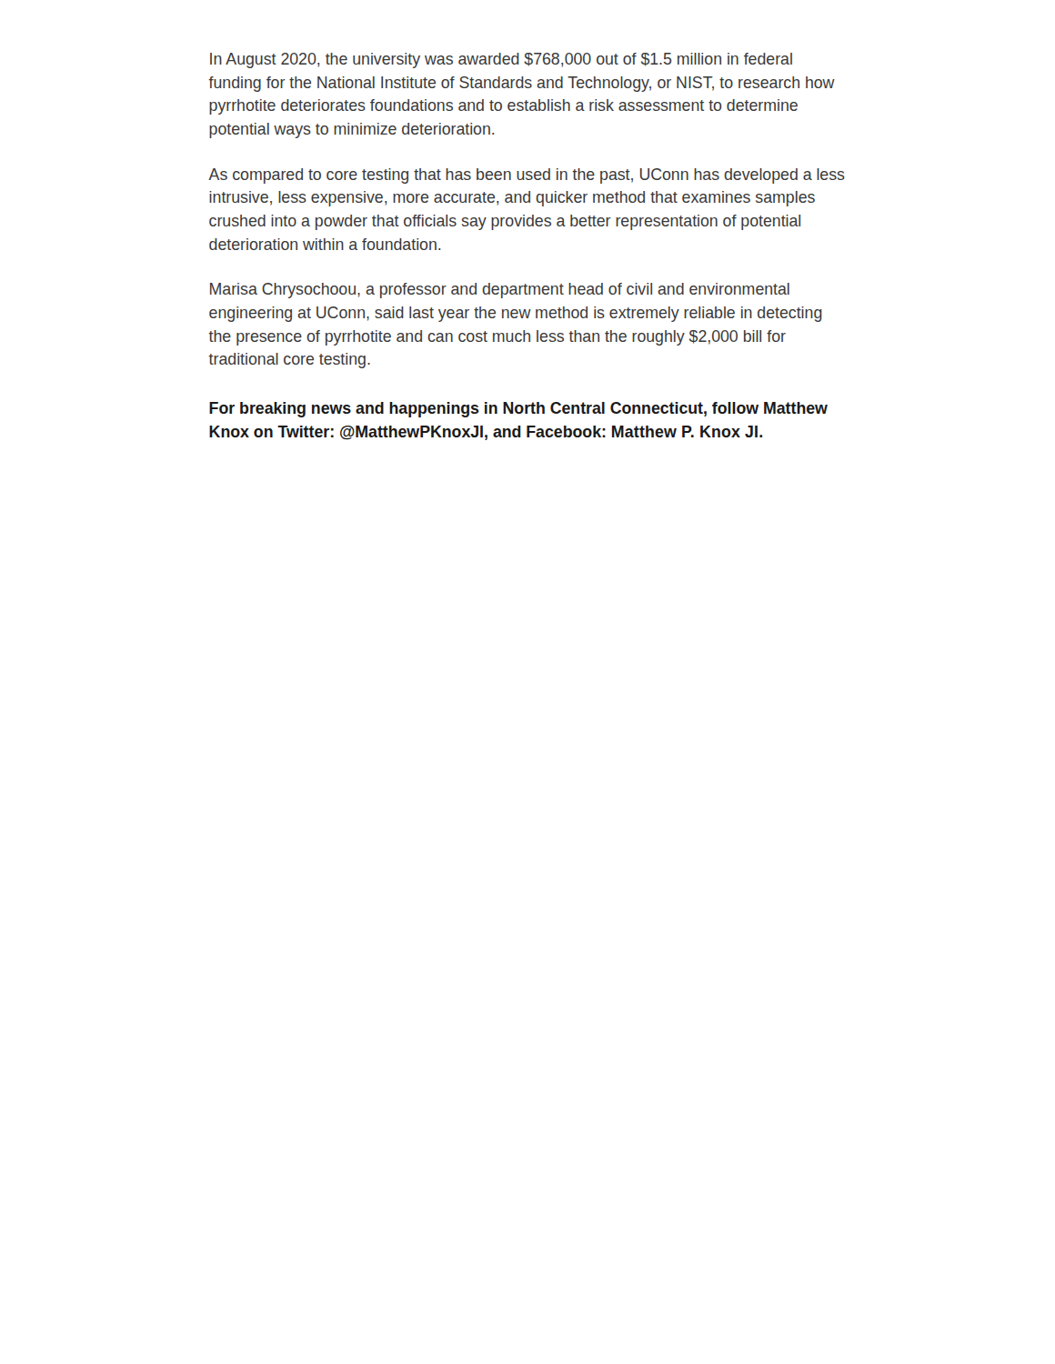In August 2020, the university was awarded $768,000 out of $1.5 million in federal funding for the National Institute of Standards and Technology, or NIST, to research how pyrrhotite deteriorates foundations and to establish a risk assessment to determine potential ways to minimize deterioration.
As compared to core testing that has been used in the past, UConn has developed a less intrusive, less expensive, more accurate, and quicker method that examines samples crushed into a powder that officials say provides a better representation of potential deterioration within a foundation.
Marisa Chrysochoou, a professor and department head of civil and environmental engineering at UConn, said last year the new method is extremely reliable in detecting the presence of pyrrhotite and can cost much less than the roughly $2,000 bill for traditional core testing.
For breaking news and happenings in North Central Connecticut, follow Matthew Knox on Twitter: @MatthewPKnoxJI, and Facebook: Matthew P. Knox JI.